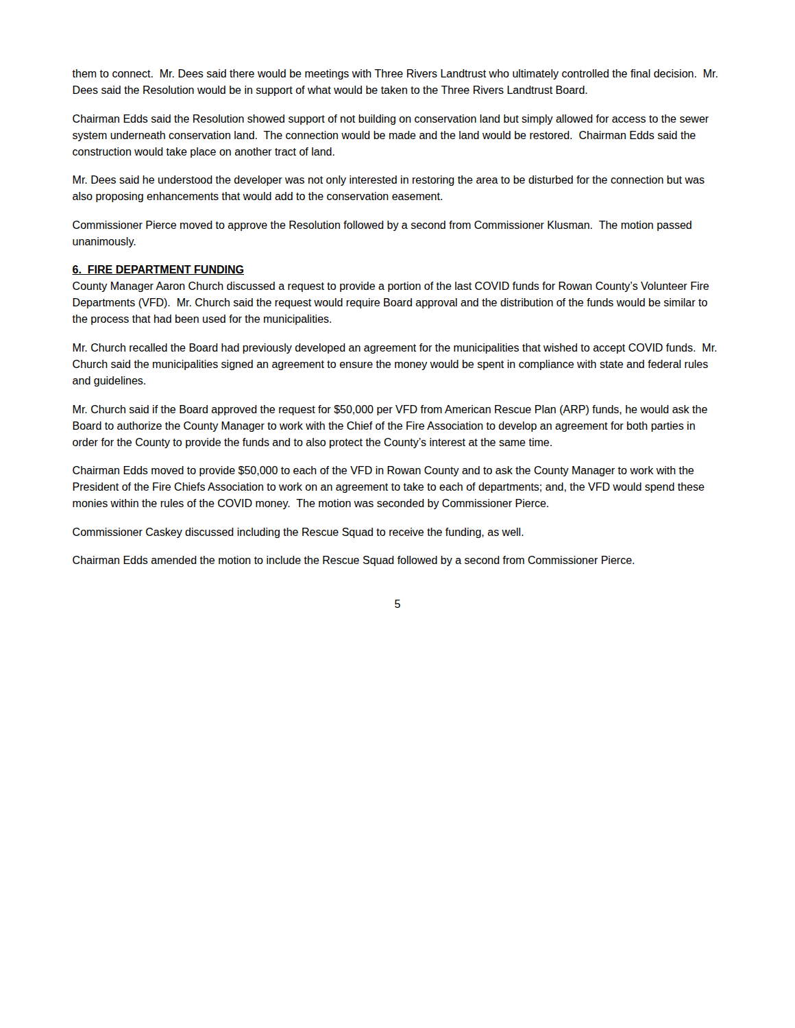them to connect. Mr. Dees said there would be meetings with Three Rivers Landtrust who ultimately controlled the final decision. Mr. Dees said the Resolution would be in support of what would be taken to the Three Rivers Landtrust Board.
Chairman Edds said the Resolution showed support of not building on conservation land but simply allowed for access to the sewer system underneath conservation land. The connection would be made and the land would be restored. Chairman Edds said the construction would take place on another tract of land.
Mr. Dees said he understood the developer was not only interested in restoring the area to be disturbed for the connection but was also proposing enhancements that would add to the conservation easement.
Commissioner Pierce moved to approve the Resolution followed by a second from Commissioner Klusman. The motion passed unanimously.
6. FIRE DEPARTMENT FUNDING
County Manager Aaron Church discussed a request to provide a portion of the last COVID funds for Rowan County’s Volunteer Fire Departments (VFD). Mr. Church said the request would require Board approval and the distribution of the funds would be similar to the process that had been used for the municipalities.
Mr. Church recalled the Board had previously developed an agreement for the municipalities that wished to accept COVID funds. Mr. Church said the municipalities signed an agreement to ensure the money would be spent in compliance with state and federal rules and guidelines.
Mr. Church said if the Board approved the request for $50,000 per VFD from American Rescue Plan (ARP) funds, he would ask the Board to authorize the County Manager to work with the Chief of the Fire Association to develop an agreement for both parties in order for the County to provide the funds and to also protect the County’s interest at the same time.
Chairman Edds moved to provide $50,000 to each of the VFD in Rowan County and to ask the County Manager to work with the President of the Fire Chiefs Association to work on an agreement to take to each of departments; and, the VFD would spend these monies within the rules of the COVID money. The motion was seconded by Commissioner Pierce.
Commissioner Caskey discussed including the Rescue Squad to receive the funding, as well.
Chairman Edds amended the motion to include the Rescue Squad followed by a second from Commissioner Pierce.
5